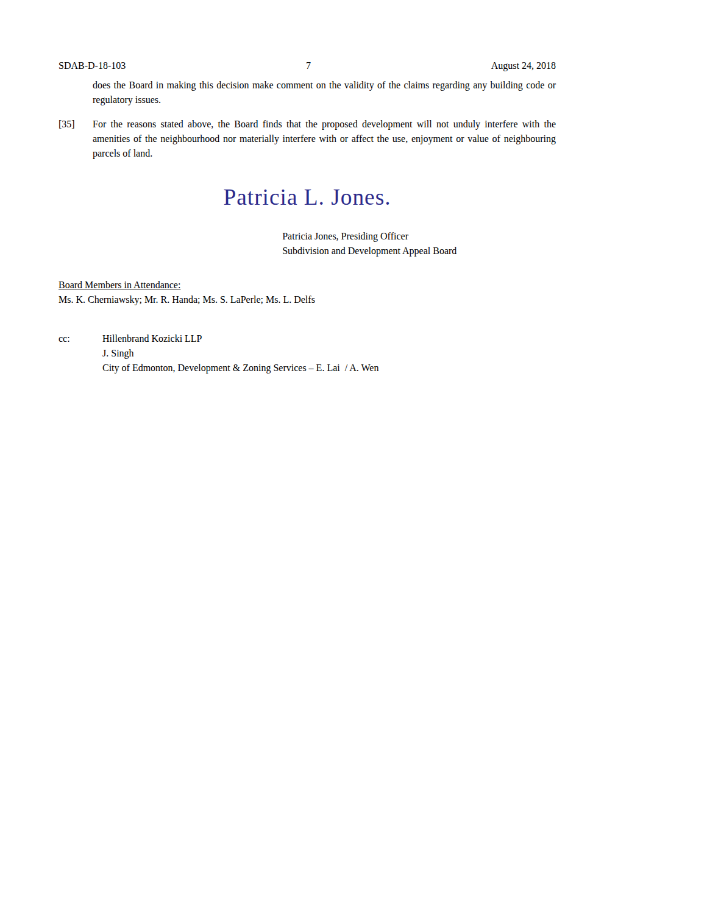SDAB-D-18-103
7
August 24, 2018
does the Board in making this decision make comment on the validity of the claims regarding any building code or regulatory issues.
[35]
For the reasons stated above, the Board finds that the proposed development will not unduly interfere with the amenities of the neighbourhood nor materially interfere with or affect the use, enjoyment or value of neighbouring parcels of land.
Patricia L. Jones.
Patricia Jones, Presiding Officer
Subdivision and Development Appeal Board
Board Members in Attendance:
Ms. K. Cherniawsky; Mr. R. Handa; Ms. S. LaPerle; Ms. L. Delfs
cc:
Hillenbrand Kozicki LLP
J. Singh
City of Edmonton, Development & Zoning Services – E. Lai / A. Wen